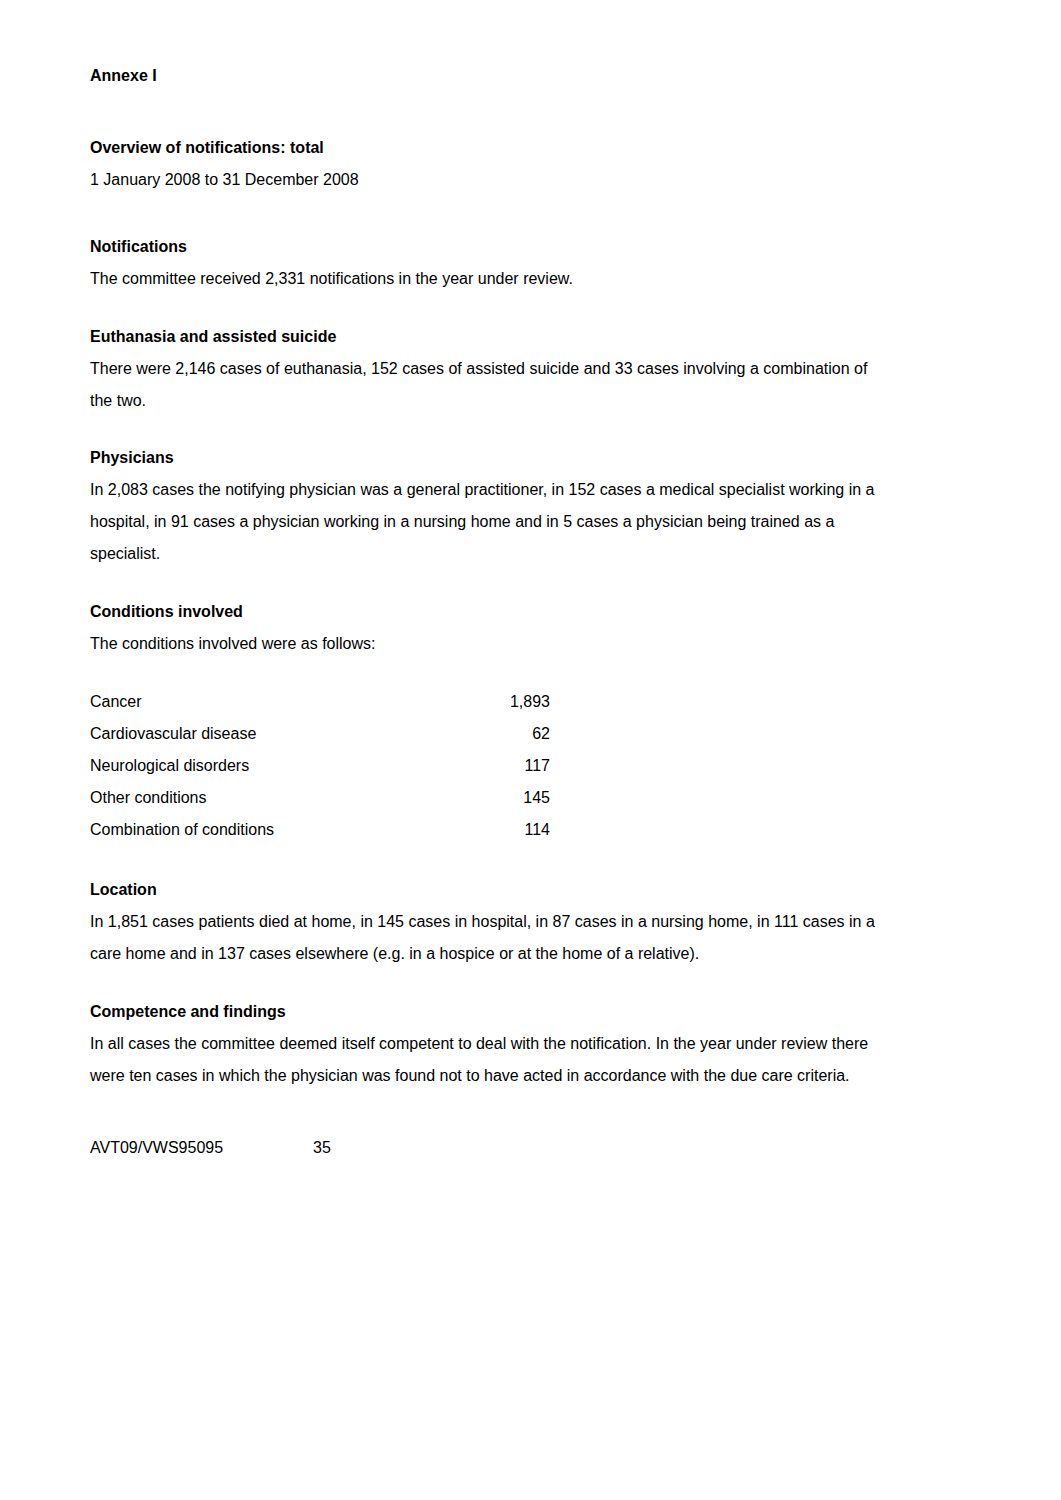Annexe I
Overview of notifications: total
1 January 2008 to 31 December 2008
Notifications
The committee received 2,331 notifications in the year under review.
Euthanasia and assisted suicide
There were 2,146 cases of euthanasia, 152 cases of assisted suicide and 33 cases involving a combination of the two.
Physicians
In 2,083 cases the notifying physician was a general practitioner, in 152 cases a medical specialist working in a hospital, in 91 cases a physician working in a nursing home and in 5 cases a physician being trained as a specialist.
Conditions involved
The conditions involved were as follows:
| Cancer | 1,893 |
| Cardiovascular disease | 62 |
| Neurological disorders | 117 |
| Other conditions | 145 |
| Combination of conditions | 114 |
Location
In 1,851 cases patients died at home, in 145 cases in hospital, in 87 cases in a nursing home, in 111 cases in a care home and in 137 cases elsewhere (e.g. in a hospice or at the home of a relative).
Competence and findings
In all cases the committee deemed itself competent to deal with the notification. In the year under review there were ten cases in which the physician was found not to have acted in accordance with the due care criteria.
AVT09/VWS95095 35